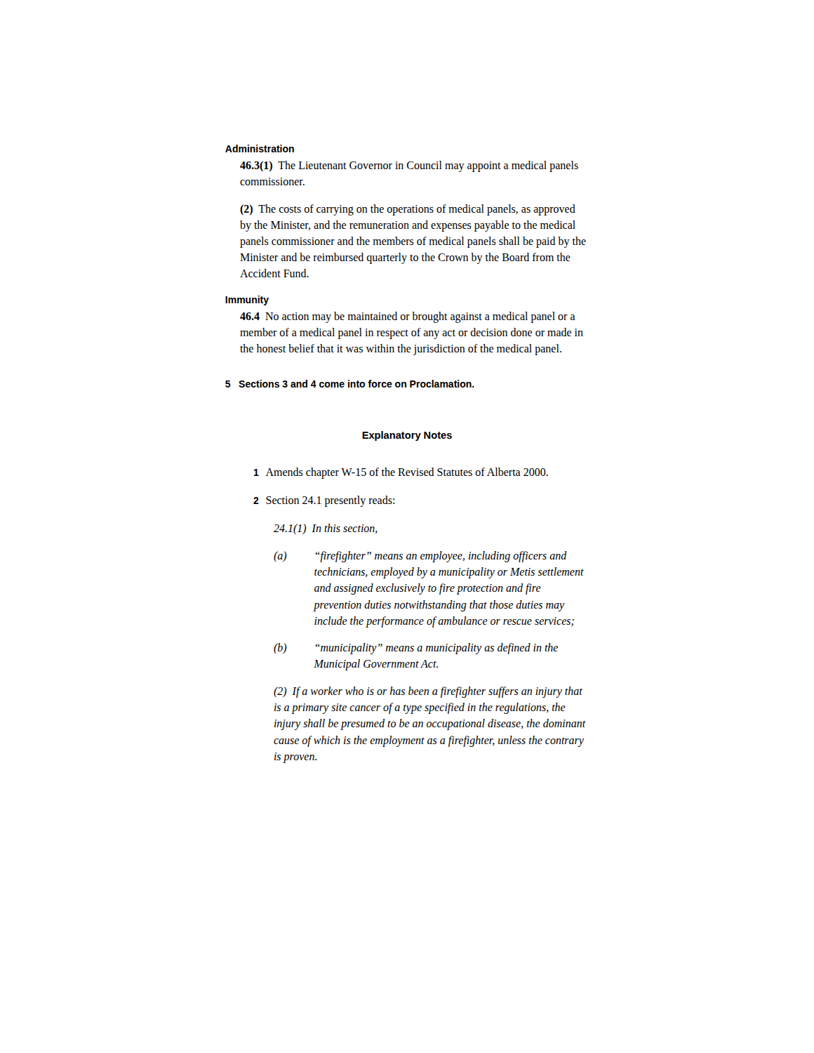Administration
46.3(1) The Lieutenant Governor in Council may appoint a medical panels commissioner.
(2) The costs of carrying on the operations of medical panels, as approved by the Minister, and the remuneration and expenses payable to the medical panels commissioner and the members of medical panels shall be paid by the Minister and be reimbursed quarterly to the Crown by the Board from the Accident Fund.
Immunity
46.4 No action may be maintained or brought against a medical panel or a member of a medical panel in respect of any act or decision done or made in the honest belief that it was within the jurisdiction of the medical panel.
5 Sections 3 and 4 come into force on Proclamation.
Explanatory Notes
1 Amends chapter W-15 of the Revised Statutes of Alberta 2000.
2 Section 24.1 presently reads:
24.1(1) In this section,
(a)“firefighter” means an employee, including officers and technicians, employed by a municipality or Metis settlement and assigned exclusively to fire protection and fire prevention duties notwithstanding that those duties may include the performance of ambulance or rescue services;
(b)“municipality” means a municipality as defined in the Municipal Government Act.
(2) If a worker who is or has been a firefighter suffers an injury that is a primary site cancer of a type specified in the regulations, the injury shall be presumed to be an occupational disease, the dominant cause of which is the employment as a firefighter, unless the contrary is proven.